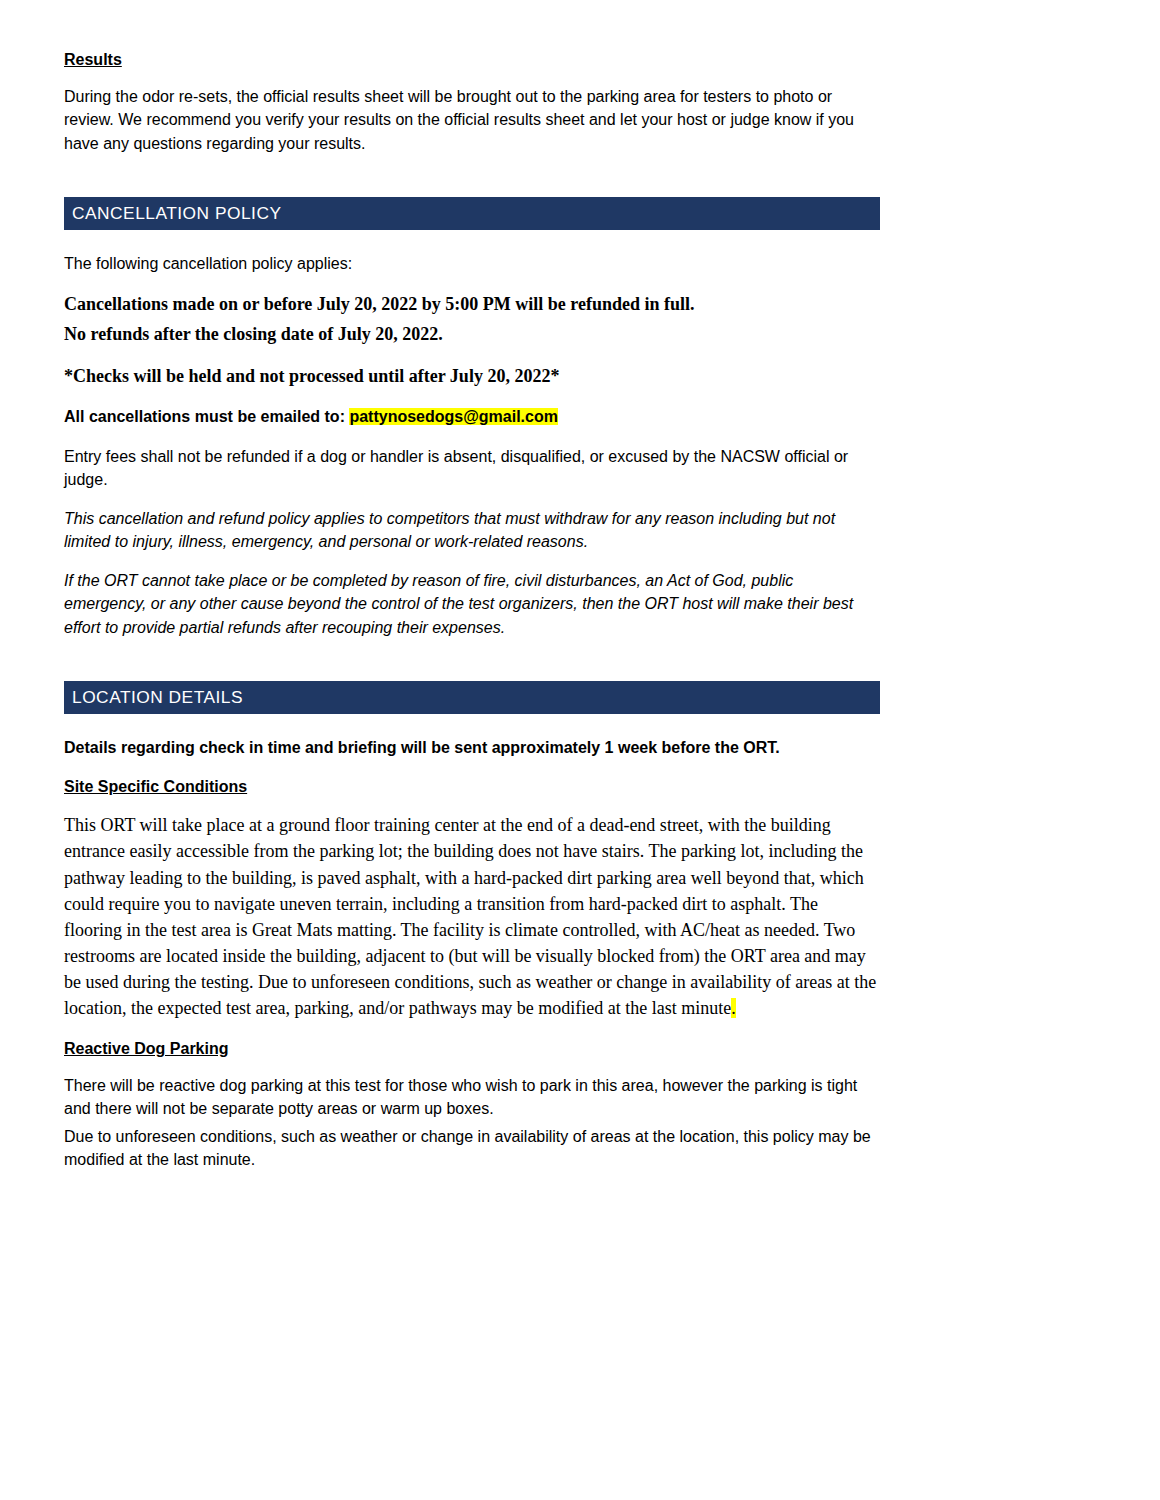Results
During the odor re-sets, the official results sheet will be brought out to the parking area for testers to photo or review. We recommend you verify your results on the official results sheet and let your host or judge know if you have any questions regarding your results.
CANCELLATION POLICY
The following cancellation policy applies:
Cancellations made on or before July 20, 2022 by 5:00 PM will be refunded in full.
No refunds after the closing date of July 20, 2022.
*Checks will be held and not processed until after July 20, 2022*
All cancellations must be emailed to: pattynosedogs@gmail.com
Entry fees shall not be refunded if a dog or handler is absent, disqualified, or excused by the NACSW official or judge.
This cancellation and refund policy applies to competitors that must withdraw for any reason including but not limited to injury, illness, emergency, and personal or work-related reasons.
If the ORT cannot take place or be completed by reason of fire, civil disturbances, an Act of God, public emergency, or any other cause beyond the control of the test organizers, then the ORT host will make their best effort to provide partial refunds after recouping their expenses.
LOCATION DETAILS
Details regarding check in time and briefing will be sent approximately 1 week before the ORT.
Site Specific Conditions
This ORT will take place at a ground floor training center at the end of a dead-end street, with the building entrance easily accessible from the parking lot; the building does not have stairs. The parking lot, including the pathway leading to the building, is paved asphalt, with a hard-packed dirt parking area well beyond that, which could require you to navigate uneven terrain, including a transition from hard-packed dirt to asphalt. The flooring in the test area is Great Mats matting. The facility is climate controlled, with AC/heat as needed. Two restrooms are located inside the building, adjacent to (but will be visually blocked from) the ORT area and may be used during the testing. Due to unforeseen conditions, such as weather or change in availability of areas at the location, the expected test area, parking, and/or pathways may be modified at the last minute.
Reactive Dog Parking
There will be reactive dog parking at this test for those who wish to park in this area, however the parking is tight and there will not be separate potty areas or warm up boxes.
Due to unforeseen conditions, such as weather or change in availability of areas at the location, this policy may be modified at the last minute.